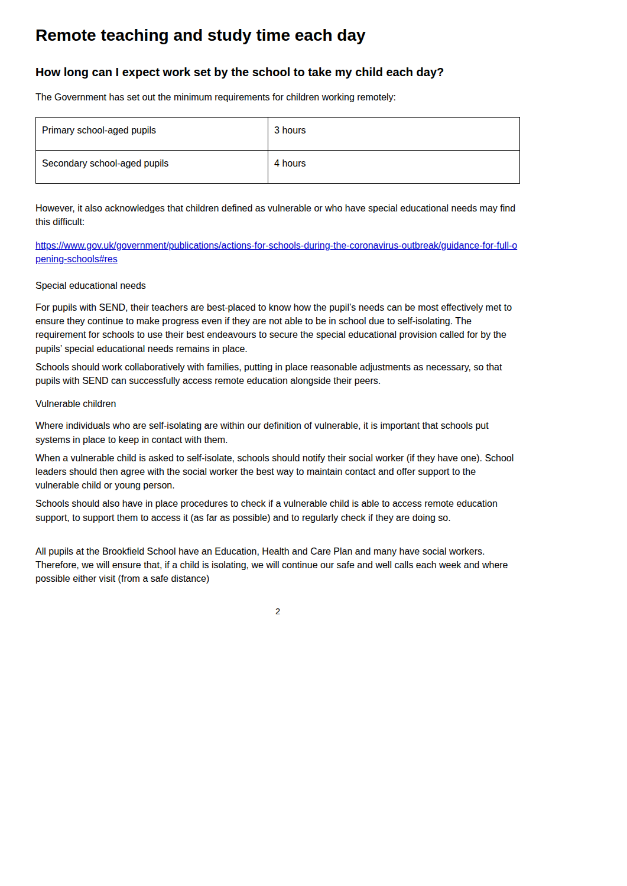Remote teaching and study time each day
How long can I expect work set by the school to take my child each day?
The Government has set out the minimum requirements for children working remotely:
| Primary school-aged pupils | 3 hours |
| Secondary school-aged pupils | 4 hours |
However, it also acknowledges that children defined as vulnerable or who have special educational needs may find this difficult:
https://www.gov.uk/government/publications/actions-for-schools-during-the-coronavirus-outbreak/guidance-for-full-opening-schools#res
Special educational needs
For pupils with SEND, their teachers are best-placed to know how the pupil’s needs can be most effectively met to ensure they continue to make progress even if they are not able to be in school due to self-isolating. The requirement for schools to use their best endeavours to secure the special educational provision called for by the pupils’ special educational needs remains in place.
Schools should work collaboratively with families, putting in place reasonable adjustments as necessary, so that pupils with SEND can successfully access remote education alongside their peers.
Vulnerable children
Where individuals who are self-isolating are within our definition of vulnerable, it is important that schools put systems in place to keep in contact with them.
When a vulnerable child is asked to self-isolate, schools should notify their social worker (if they have one). School leaders should then agree with the social worker the best way to maintain contact and offer support to the vulnerable child or young person.
Schools should also have in place procedures to check if a vulnerable child is able to access remote education support, to support them to access it (as far as possible) and to regularly check if they are doing so.
All pupils at the Brookfield School have an Education, Health and Care Plan and many have social workers. Therefore, we will ensure that, if a child is isolating, we will continue our safe and well calls each week and where possible either visit (from a safe distance)
2